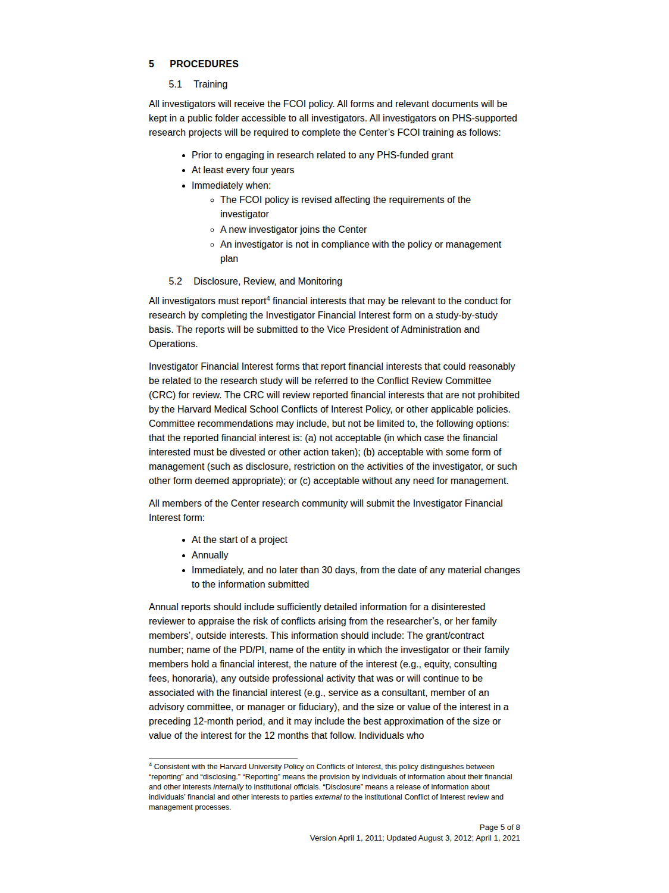5 PROCEDURES
5.1 Training
All investigators will receive the FCOI policy. All forms and relevant documents will be kept in a public folder accessible to all investigators. All investigators on PHS-supported research projects will be required to complete the Center’s FCOI training as follows:
Prior to engaging in research related to any PHS-funded grant
At least every four years
Immediately when:
The FCOI policy is revised affecting the requirements of the investigator
A new investigator joins the Center
An investigator is not in compliance with the policy or management plan
5.2 Disclosure, Review, and Monitoring
All investigators must report4 financial interests that may be relevant to the conduct for research by completing the Investigator Financial Interest form on a study-by-study basis. The reports will be submitted to the Vice President of Administration and Operations.
Investigator Financial Interest forms that report financial interests that could reasonably be related to the research study will be referred to the Conflict Review Committee (CRC) for review. The CRC will review reported financial interests that are not prohibited by the Harvard Medical School Conflicts of Interest Policy, or other applicable policies. Committee recommendations may include, but not be limited to, the following options: that the reported financial interest is: (a) not acceptable (in which case the financial interested must be divested or other action taken); (b) acceptable with some form of management (such as disclosure, restriction on the activities of the investigator, or such other form deemed appropriate); or (c) acceptable without any need for management.
All members of the Center research community will submit the Investigator Financial Interest form:
At the start of a project
Annually
Immediately, and no later than 30 days, from the date of any material changes to the information submitted
Annual reports should include sufficiently detailed information for a disinterested reviewer to appraise the risk of conflicts arising from the researcher’s, or her family members’, outside interests. This information should include: The grant/contract number; name of the PD/PI, name of the entity in which the investigator or their family members hold a financial interest, the nature of the interest (e.g., equity, consulting fees, honoraria), any outside professional activity that was or will continue to be associated with the financial interest (e.g., service as a consultant, member of an advisory committee, or manager or fiduciary), and the size or value of the interest in a preceding 12-month period, and it may include the best approximation of the size or value of the interest for the 12 months that follow. Individuals who
4 Consistent with the Harvard University Policy on Conflicts of Interest, this policy distinguishes between “reporting” and “disclosing.” “Reporting” means the provision by individuals of information about their financial and other interests internally to institutional officials. “Disclosure” means a release of information about individuals’ financial and other interests to parties external to the institutional Conflict of Interest review and management processes.
Page 5 of 8
Version April 1, 2011; Updated August 3, 2012; April 1, 2021